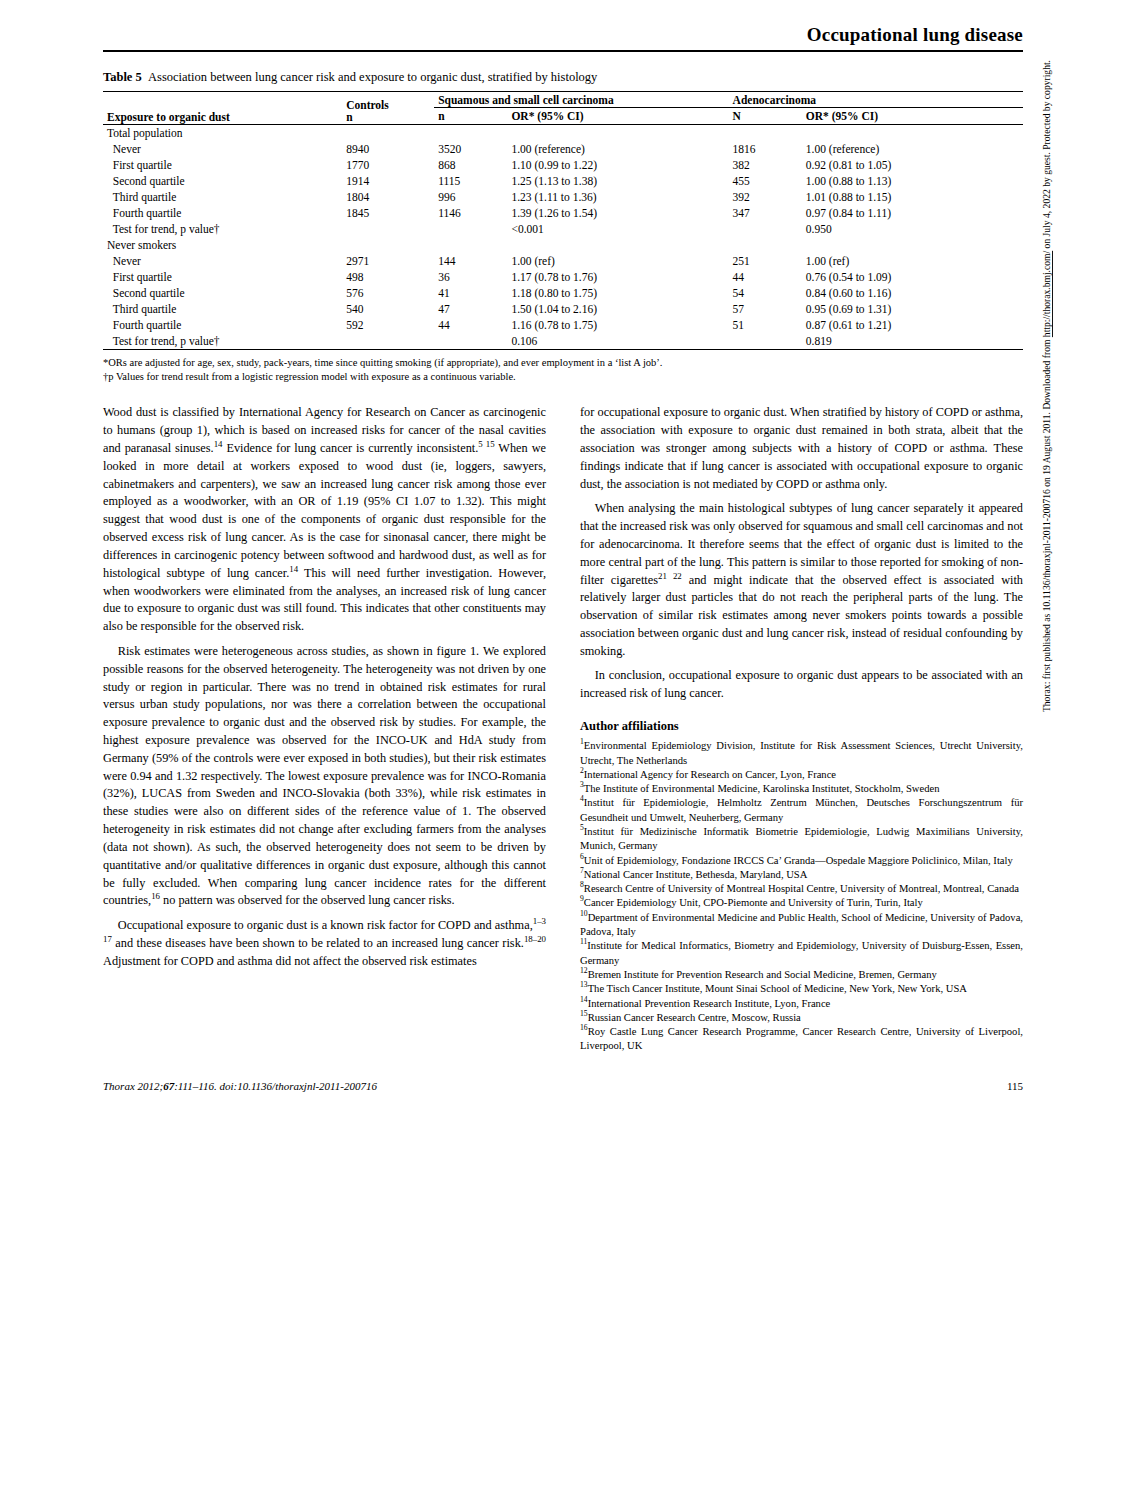Thorax: first published as 10.1136/thoraxjnl-2011-200716 on 19 August 2011. Downloaded from http://thorax.bmj.com/ on July 4, 2022 by guest. Protected by copyright.
Occupational lung disease
Table 5 Association between lung cancer risk and exposure to organic dust, stratified by histology
| Exposure to organic dust | Controls n | Squamous and small cell carcinoma | Adenocarcinoma |
| --- | --- | --- | --- |
| n | OR* (95% CI) | N | OR* (95% CI) |
| Total population | | | | | |
| Never | 8940 | 3520 | 1.00 (reference) | 1816 | 1.00 (reference) |
| First quartile | 1770 | 868 | 1.10 (0.99 to 1.22) | 382 | 0.92 (0.81 to 1.05) |
| Second quartile | 1914 | 1115 | 1.25 (1.13 to 1.38) | 455 | 1.00 (0.88 to 1.13) |
| Third quartile | 1804 | 996 | 1.23 (1.11 to 1.36) | 392 | 1.01 (0.88 to 1.15) |
| Fourth quartile | 1845 | 1146 | 1.39 (1.26 to 1.54) | 347 | 0.97 (0.84 to 1.11) |
| Test for trend, p value† | | | <0.001 | | 0.950 |
| Never smokers | | | | | |
| Never | 2971 | 144 | 1.00 (ref) | 251 | 1.00 (ref) |
| First quartile | 498 | 36 | 1.17 (0.78 to 1.76) | 44 | 0.76 (0.54 to 1.09) |
| Second quartile | 576 | 41 | 1.18 (0.80 to 1.75) | 54 | 0.84 (0.60 to 1.16) |
| Third quartile | 540 | 47 | 1.50 (1.04 to 2.16) | 57 | 0.95 (0.69 to 1.31) |
| Fourth quartile | 592 | 44 | 1.16 (0.78 to 1.75) | 51 | 0.87 (0.61 to 1.21) |
| Test for trend, p value† | | | 0.106 | | 0.819 |
*ORs are adjusted for age, sex, study, pack-years, time since quitting smoking (if appropriate), and ever employment in a ‘list A job’.
†p Values for trend result from a logistic regression model with exposure as a continuous variable.
Wood dust is classified by International Agency for Research on Cancer as carcinogenic to humans (group 1), which is based on increased risks for cancer of the nasal cavities and paranasal sinuses.14 Evidence for lung cancer is currently inconsistent.5 15 When we looked in more detail at workers exposed to wood dust (ie, loggers, sawyers, cabinetmakers and carpenters), we saw an increased lung cancer risk among those ever employed as a woodworker, with an OR of 1.19 (95% CI 1.07 to 1.32). This might suggest that wood dust is one of the components of organic dust responsible for the observed excess risk of lung cancer. As is the case for sinonasal cancer, there might be differences in carcinogenic potency between softwood and hardwood dust, as well as for histological subtype of lung cancer.14 This will need further investigation. However, when woodworkers were eliminated from the analyses, an increased risk of lung cancer due to exposure to organic dust was still found. This indicates that other constituents may also be responsible for the observed risk.
Risk estimates were heterogeneous across studies, as shown in figure 1. We explored possible reasons for the observed heterogeneity. The heterogeneity was not driven by one study or region in particular. There was no trend in obtained risk estimates for rural versus urban study populations, nor was there a correlation between the occupational exposure prevalence to organic dust and the observed risk by studies. For example, the highest exposure prevalence was observed for the INCO-UK and HdA study from Germany (59% of the controls were ever exposed in both studies), but their risk estimates were 0.94 and 1.32 respectively. The lowest exposure prevalence was for INCO-Romania (32%), LUCAS from Sweden and INCO-Slovakia (both 33%), while risk estimates in these studies were also on different sides of the reference value of 1. The observed heterogeneity in risk estimates did not change after excluding farmers from the analyses (data not shown). As such, the observed heterogeneity does not seem to be driven by quantitative and/or qualitative differences in organic dust exposure, although this cannot be fully excluded. When comparing lung cancer incidence rates for the different countries,16 no pattern was observed for the observed lung cancer risks.
Occupational exposure to organic dust is a known risk factor for COPD and asthma,1–3 17 and these diseases have been shown to be related to an increased lung cancer risk.18–20 Adjustment for COPD and asthma did not affect the observed risk estimates
for occupational exposure to organic dust. When stratified by history of COPD or asthma, the association with exposure to organic dust remained in both strata, albeit that the association was stronger among subjects with a history of COPD or asthma. These findings indicate that if lung cancer is associated with occupational exposure to organic dust, the association is not mediated by COPD or asthma only.
When analysing the main histological subtypes of lung cancer separately it appeared that the increased risk was only observed for squamous and small cell carcinomas and not for adenocarcinoma. It therefore seems that the effect of organic dust is limited to the more central part of the lung. This pattern is similar to those reported for smoking of non-filter cigarettes21 22 and might indicate that the observed effect is associated with relatively larger dust particles that do not reach the peripheral parts of the lung. The observation of similar risk estimates among never smokers points towards a possible association between organic dust and lung cancer risk, instead of residual confounding by smoking.
In conclusion, occupational exposure to organic dust appears to be associated with an increased risk of lung cancer.
Author affiliations
1Environmental Epidemiology Division, Institute for Risk Assessment Sciences, Utrecht University, Utrecht, The Netherlands
2International Agency for Research on Cancer, Lyon, France
3The Institute of Environmental Medicine, Karolinska Institutet, Stockholm, Sweden
4Institut für Epidemiologie, Helmholtz Zentrum München, Deutsches Forschungszentrum für Gesundheit und Umwelt, Neuherberg, Germany
5Institut für Medizinische Informatik Biometrie Epidemiologie, Ludwig Maximilians University, Munich, Germany
6Unit of Epidemiology, Fondazione IRCCS Ca’ Granda—Ospedale Maggiore Policlinico, Milan, Italy
7National Cancer Institute, Bethesda, Maryland, USA
8Research Centre of University of Montreal Hospital Centre, University of Montreal, Montreal, Canada
9Cancer Epidemiology Unit, CPO-Piemonte and University of Turin, Turin, Italy
10Department of Environmental Medicine and Public Health, School of Medicine, University of Padova, Padova, Italy
11Institute for Medical Informatics, Biometry and Epidemiology, University of Duisburg-Essen, Essen, Germany
12Bremen Institute for Prevention Research and Social Medicine, Bremen, Germany
13The Tisch Cancer Institute, Mount Sinai School of Medicine, New York, New York, USA
14International Prevention Research Institute, Lyon, France
15Russian Cancer Research Centre, Moscow, Russia
16Roy Castle Lung Cancer Research Programme, Cancer Research Centre, University of Liverpool, Liverpool, UK
Thorax 2012;67:111–116. doi:10.1136/thoraxjnl-2011-200716
115